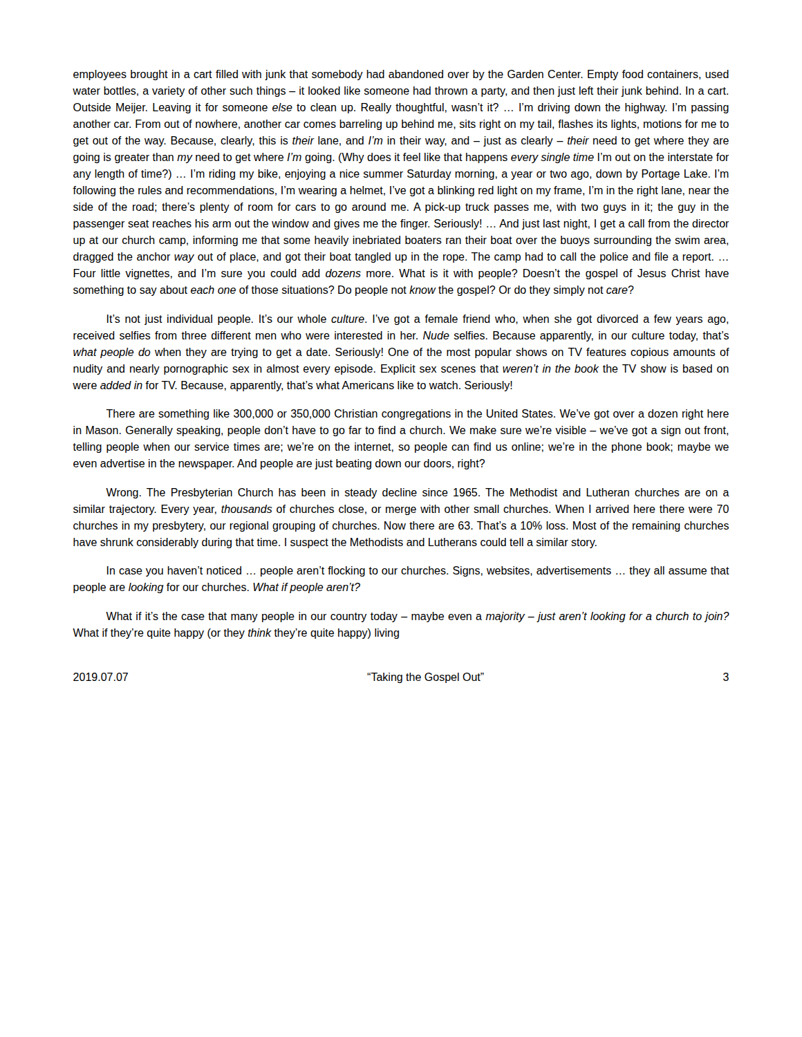employees brought in a cart filled with junk that somebody had abandoned over by the Garden Center. Empty food containers, used water bottles, a variety of other such things – it looked like someone had thrown a party, and then just left their junk behind. In a cart. Outside Meijer. Leaving it for someone else to clean up. Really thoughtful, wasn’t it? … I’m driving down the highway. I’m passing another car. From out of nowhere, another car comes barreling up behind me, sits right on my tail, flashes its lights, motions for me to get out of the way. Because, clearly, this is their lane, and I’m in their way, and – just as clearly – their need to get where they are going is greater than my need to get where I’m going. (Why does it feel like that happens every single time I’m out on the interstate for any length of time?) … I’m riding my bike, enjoying a nice summer Saturday morning, a year or two ago, down by Portage Lake. I’m following the rules and recommendations, I’m wearing a helmet, I’ve got a blinking red light on my frame, I’m in the right lane, near the side of the road; there’s plenty of room for cars to go around me. A pick-up truck passes me, with two guys in it; the guy in the passenger seat reaches his arm out the window and gives me the finger. Seriously! … And just last night, I get a call from the director up at our church camp, informing me that some heavily inebriated boaters ran their boat over the buoys surrounding the swim area, dragged the anchor way out of place, and got their boat tangled up in the rope. The camp had to call the police and file a report. … Four little vignettes, and I’m sure you could add dozens more. What is it with people? Doesn’t the gospel of Jesus Christ have something to say about each one of those situations? Do people not know the gospel? Or do they simply not care?
It’s not just individual people. It’s our whole culture. I’ve got a female friend who, when she got divorced a few years ago, received selfies from three different men who were interested in her. Nude selfies. Because apparently, in our culture today, that’s what people do when they are trying to get a date. Seriously! One of the most popular shows on TV features copious amounts of nudity and nearly pornographic sex in almost every episode. Explicit sex scenes that weren’t in the book the TV show is based on were added in for TV. Because, apparently, that’s what Americans like to watch. Seriously!
There are something like 300,000 or 350,000 Christian congregations in the United States. We’ve got over a dozen right here in Mason. Generally speaking, people don’t have to go far to find a church. We make sure we’re visible – we’ve got a sign out front, telling people when our service times are; we’re on the internet, so people can find us online; we’re in the phone book; maybe we even advertise in the newspaper. And people are just beating down our doors, right?
Wrong. The Presbyterian Church has been in steady decline since 1965. The Methodist and Lutheran churches are on a similar trajectory. Every year, thousands of churches close, or merge with other small churches. When I arrived here there were 70 churches in my presbytery, our regional grouping of churches. Now there are 63. That’s a 10% loss. Most of the remaining churches have shrunk considerably during that time. I suspect the Methodists and Lutherans could tell a similar story.
In case you haven’t noticed … people aren’t flocking to our churches. Signs, websites, advertisements … they all assume that people are looking for our churches. What if people aren’t?
What if it’s the case that many people in our country today – maybe even a majority – just aren’t looking for a church to join? What if they’re quite happy (or they think they’re quite happy) living
2019.07.07 “Taking the Gospel Out” 3